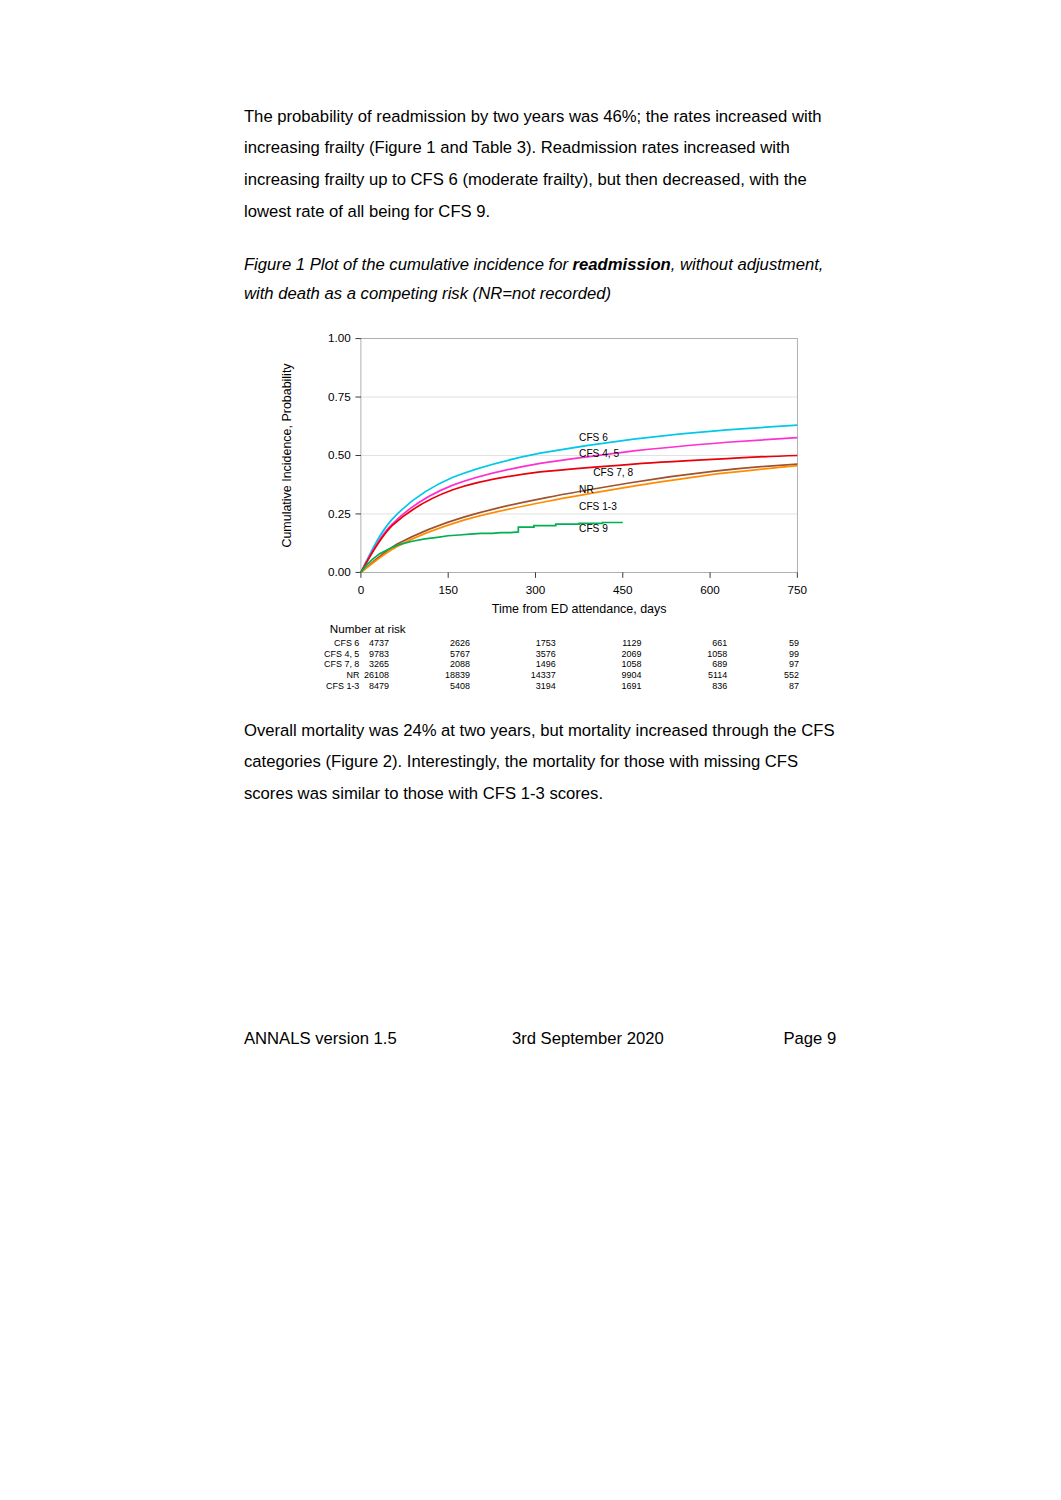The probability of readmission by two years was 46%; the rates increased with increasing frailty (Figure 1 and Table 3). Readmission rates increased with increasing frailty up to CFS 6 (moderate frailty), but then decreased, with the lowest rate of all being for CFS 9.
Figure 1 Plot of the cumulative incidence for readmission, without adjustment, with death as a competing risk (NR=not recorded)
Cumulative incidence of readmission by CFS category Line chart: cumulative incidence probability (0 to 1.00) versus time from ED attendance in days (0 to 750). Curves labelled CFS 6, CFS 4,5, CFS 7,8, NR, CFS 1-3 and CFS 9. 1.00 0.75 0.50 0.25 0.00 Cumulative Incidence, Probability 0 150 300 450 600 750 Time from ED attendance, days CFS 6 CFS 4, 5 CFS 7, 8 NR CFS 1-3 CFS 9 Number at risk CFS 6 CFS 4, 5 CFS 7, 8 NR CFS 1-3 CFS 9 4737 9783 3265 26108 8479 190 2626 5767 2088 18839 5408 134 1753 3576 1496 14337 3194 112 1129 2069 1058 9904 1691 86 661 1058 689 5114 836 54 59 99 97 552 87 12
Overall mortality was 24% at two years, but mortality increased through the CFS categories (Figure 2). Interestingly, the mortality for those with missing CFS scores was similar to those with CFS 1-3 scores.
ANNALS version 1.5 3rd September 2020 Page 9